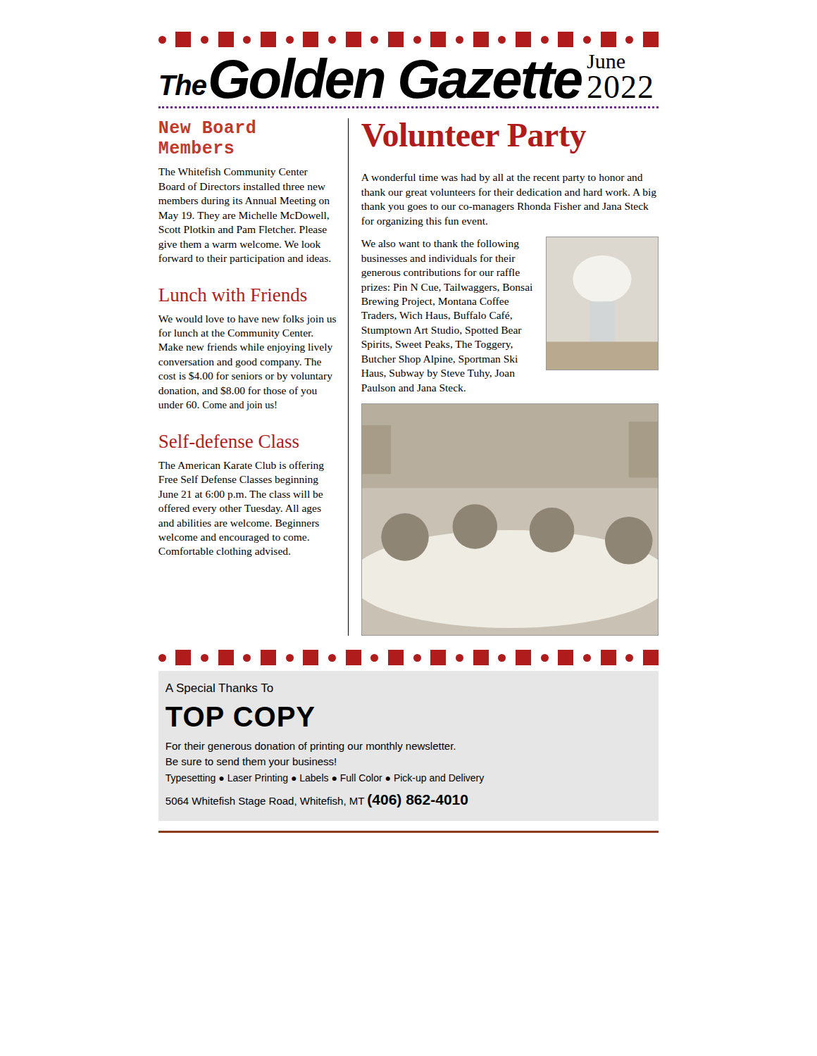The Golden Gazette June 2022
New Board Members
The Whitefish Community Center Board of Directors installed three new members during its Annual Meeting on May 19. They are Michelle McDowell, Scott Plotkin and Pam Fletcher. Please give them a warm welcome. We look forward to their participation and ideas.
Lunch with Friends
We would love to have new folks join us for lunch at the Community Center. Make new friends while enjoying lively conversation and good company. The cost is $4.00 for seniors or by voluntary donation, and $8.00 for those of you under 60. Come and join us!
Self-defense Class
The American Karate Club is offering Free Self Defense Classes beginning June 21 at 6:00 p.m. The class will be offered every other Tuesday. All ages and abilities are welcome. Beginners welcome and encouraged to come. Comfortable clothing advised.
Volunteer Party
A wonderful time was had by all at the recent party to honor and thank our great volunteers for their dedication and hard work. A big thank you goes to our co-managers Rhonda Fisher and Jana Steck for organizing this fun event.
We also want to thank the following businesses and individuals for their generous contributions for our raffle prizes: Pin N Cue, Tailwaggers, Bonsai Brewing Project, Montana Coffee Traders, Wich Haus, Buffalo Café, Stumptown Art Studio, Spotted Bear Spirits, Sweet Peaks, The Toggery, Butcher Shop Alpine, Sportman Ski Haus, Subway by Steve Tuhy, Joan Paulson and Jana Steck.
A Special Thanks To
TOP COPY
For their generous donation of printing our monthly newsletter.
Be sure to send them your business!
Typesetting ● Laser Printing ● Labels ● Full Color ● Pick-up and Delivery
5064 Whitefish Stage Road, Whitefish, MT (406) 862-4010